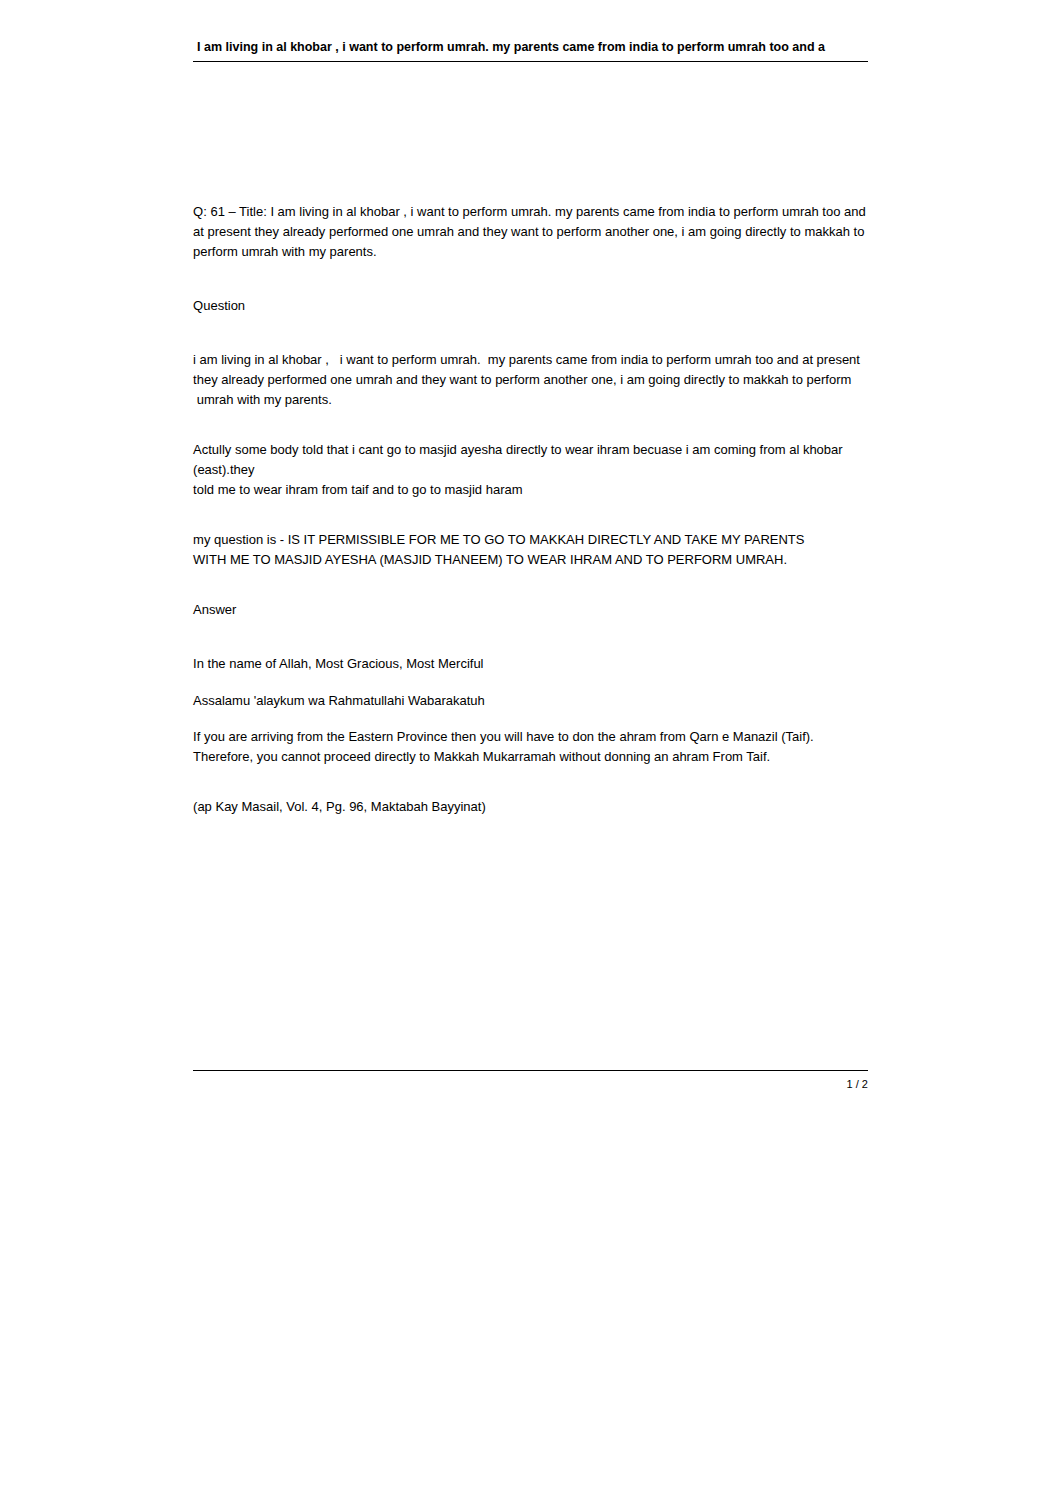I am living in al khobar , i want to perform umrah. my parents came from india to perform umrah too and a
Q: 61 – Title: I am living in al khobar , i want to perform umrah. my parents came from india to perform umrah too and at present they already performed one umrah and they want to perform another one, i am going directly to makkah to perform umrah with my parents.
Question
i am living in al khobar , i want to perform umrah. my parents came from india to perform umrah too and at present they already performed one umrah and they want to perform another one, i am going directly to makkah to perform umrah with my parents.
Actully some body told that i cant go to masjid ayesha directly to wear ihram becuase i am coming from al khobar (east).they
told me to wear ihram from taif and to go to masjid haram
my question is - IS IT PERMISSIBLE FOR ME TO GO TO MAKKAH DIRECTLY AND TAKE MY PARENTS
WITH ME TO MASJID AYESHA (MASJID THANEEM) TO WEAR IHRAM AND TO PERFORM UMRAH.
Answer
In the name of Allah, Most Gracious, Most Merciful
Assalamu 'alaykum wa Rahmatullahi Wabarakatuh
If you are arriving from the Eastern Province then you will have to don the ahram from Qarn e Manazil (Taif). Therefore, you cannot proceed directly to Makkah Mukarramah without donning an ahram From Taif.
(ap Kay Masail, Vol. 4, Pg. 96, Maktabah Bayyinat)
1 / 2